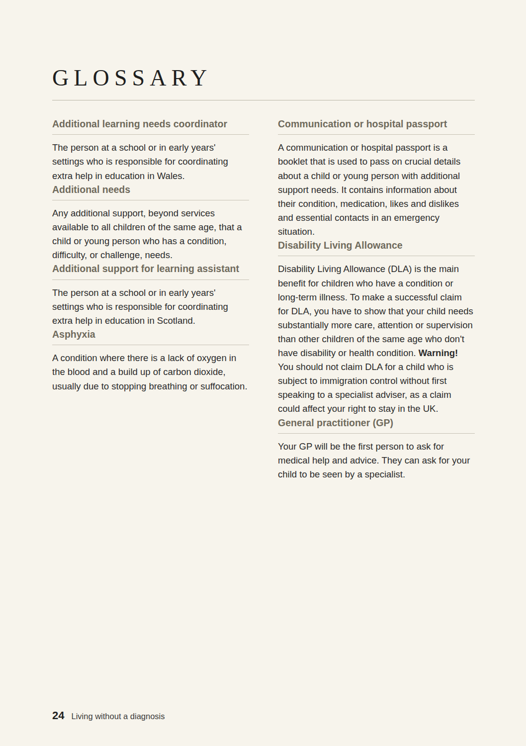GLOSSARY
Additional learning needs coordinator
The person at a school or in early years' settings who is responsible for coordinating extra help in education in Wales.
Additional needs
Any additional support, beyond services available to all children of the same age, that a child or young person who has a condition, difficulty, or challenge, needs.
Additional support for learning assistant
The person at a school or in early years' settings who is responsible for coordinating extra help in education in Scotland.
Asphyxia
A condition where there is a lack of oxygen in the blood and a build up of carbon dioxide, usually due to stopping breathing or suffocation.
Communication or hospital passport
A communication or hospital passport is a booklet that is used to pass on crucial details about a child or young person with additional support needs. It contains information about their condition, medication, likes and dislikes and essential contacts in an emergency situation.
Disability Living Allowance
Disability Living Allowance (DLA) is the main benefit for children who have a condition or long-term illness. To make a successful claim for DLA, you have to show that your child needs substantially more care, attention or supervision than other children of the same age who don't have disability or health condition. Warning! You should not claim DLA for a child who is subject to immigration control without first speaking to a specialist adviser, as a claim could affect your right to stay in the UK.
General practitioner (GP)
Your GP will be the first person to ask for medical help and advice. They can ask for your child to be seen by a specialist.
24 Living without a diagnosis